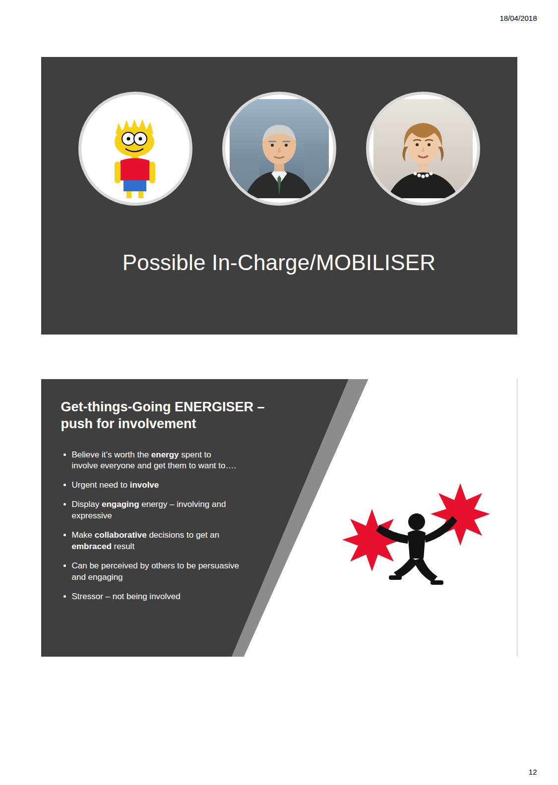18/04/2018
Possible In-Charge/MOBILISER
Get-things-Going ENERGISER – push for involvement
Believe it’s worth the energy spent to involve everyone and get them to want to….
Urgent need to involve
Display engaging energy – involving and expressive
Make collaborative decisions to get an embraced result
Can be perceived by others to be persuasive and engaging
Stressor – not being involved
12